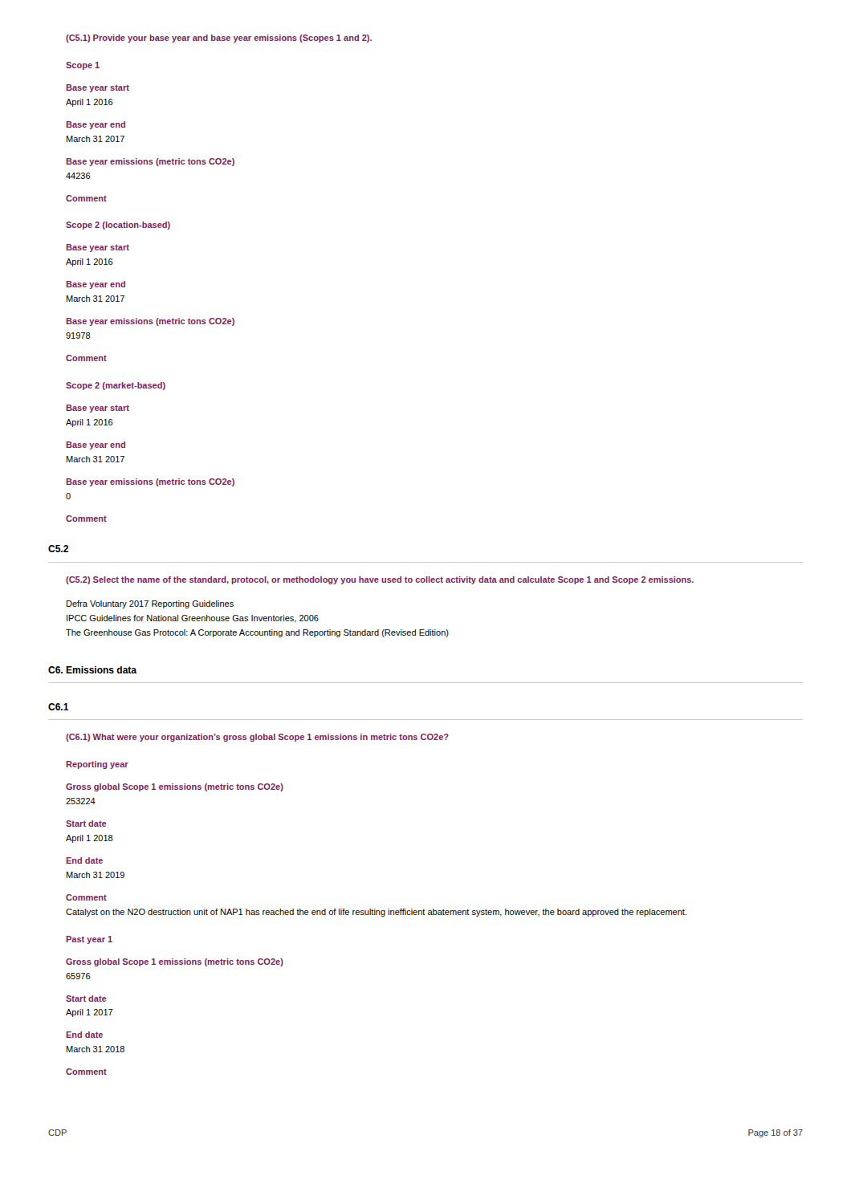(C5.1) Provide your base year and base year emissions (Scopes 1 and 2).
Scope 1
Base year start
April 1 2016
Base year end
March 31 2017
Base year emissions (metric tons CO2e)
44236
Comment
Scope 2 (location-based)
Base year start
April 1 2016
Base year end
March 31 2017
Base year emissions (metric tons CO2e)
91978
Comment
Scope 2 (market-based)
Base year start
April 1 2016
Base year end
March 31 2017
Base year emissions (metric tons CO2e)
0
Comment
C5.2
(C5.2) Select the name of the standard, protocol, or methodology you have used to collect activity data and calculate Scope 1 and Scope 2 emissions.
Defra Voluntary 2017 Reporting Guidelines
IPCC Guidelines for National Greenhouse Gas Inventories, 2006
The Greenhouse Gas Protocol: A Corporate Accounting and Reporting Standard (Revised Edition)
C6. Emissions data
C6.1
(C6.1) What were your organization’s gross global Scope 1 emissions in metric tons CO2e?
Reporting year
Gross global Scope 1 emissions (metric tons CO2e)
253224
Start date
April 1 2018
End date
March 31 2019
Comment
Catalyst on the N2O destruction unit of NAP1 has reached the end of life resulting inefficient abatement system, however, the board approved the replacement.
Past year 1
Gross global Scope 1 emissions (metric tons CO2e)
65976
Start date
April 1 2017
End date
March 31 2018
Comment
CDP Page 18 of 37